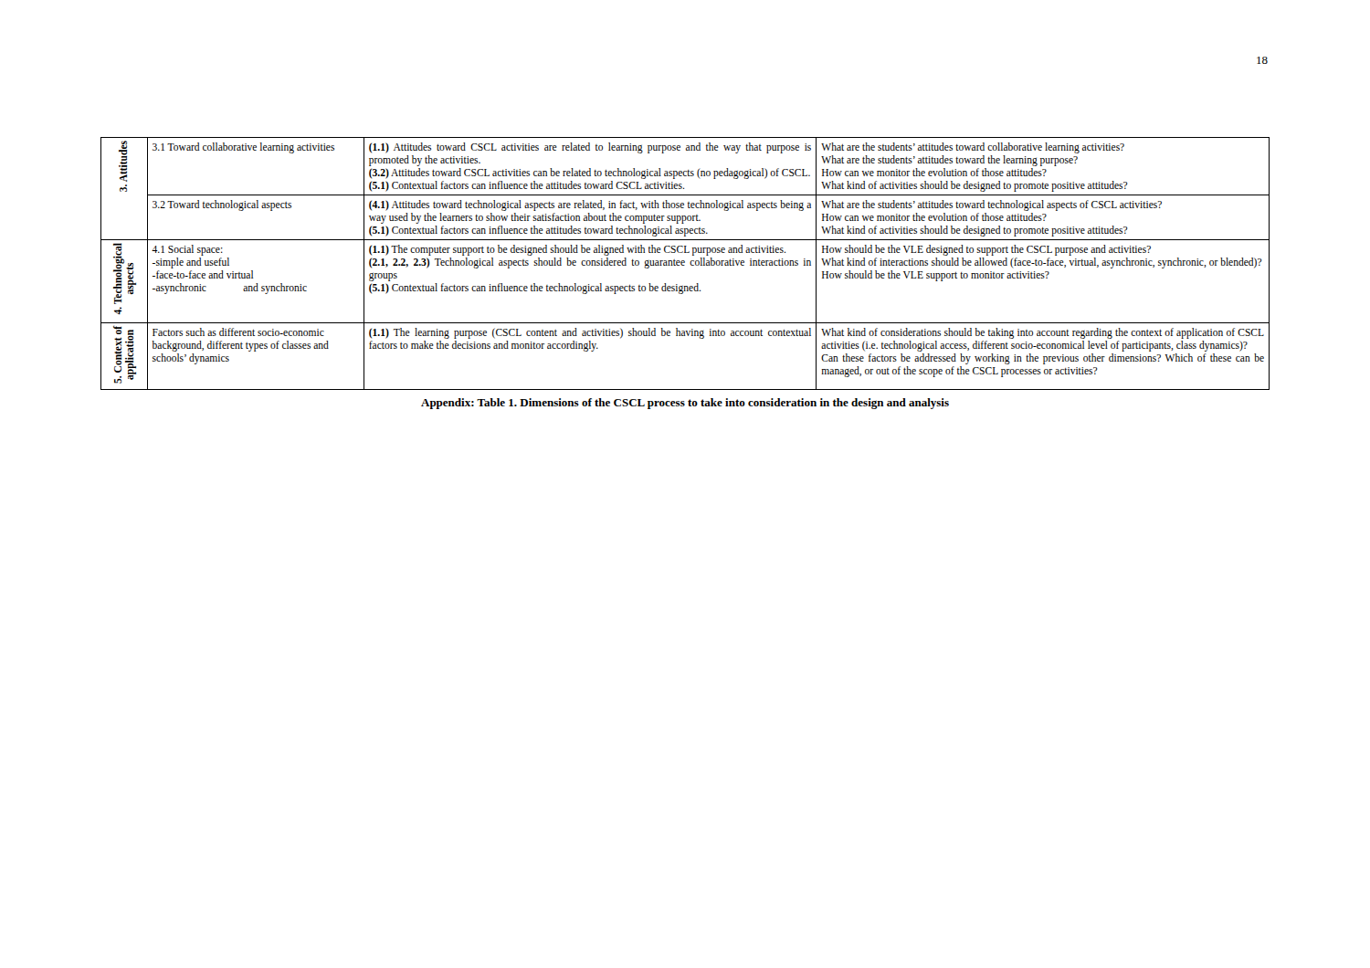18
| 3. Attitudes | 3.1 Toward collaborative learning activities | (1.1) Attitudes toward CSCL activities are related to learning purpose and the way that purpose is promoted by the activities. (3.2) Attitudes toward CSCL activities can be related to technological aspects (no pedagogical) of CSCL. (5.1) Contextual factors can influence the attitudes toward CSCL activities. | What are the students’ attitudes toward collaborative learning activities? What are the students’ attitudes toward the learning purpose? How can we monitor the evolution of those attitudes? What kind of activities should be designed to promote positive attitudes? |
| 3.2 Toward technological aspects | (4.1) Attitudes toward technological aspects are related, in fact, with those technological aspects being a way used by the learners to show their satisfaction about the computer support. (5.1) Contextual factors can influence the attitudes toward technological aspects. | What are the students’ attitudes toward technological aspects of CSCL activities? How can we monitor the evolution of those attitudes? What kind of activities should be designed to promote positive attitudes? |
| 4. Technological aspects | 4.1 Social space: -simple and useful -face-to-face and virtual -asynchronic and synchronic | (1.1) The computer support to be designed should be aligned with the CSCL purpose and activities. (2.1, 2.2, 2.3) Technological aspects should be considered to guarantee collaborative interactions in groups (5.1) Contextual factors can influence the technological aspects to be designed. | How should be the VLE designed to support the CSCL purpose and activities? What kind of interactions should be allowed (face-to-face, virtual, asynchronic, synchronic, or blended)? How should be the VLE support to monitor activities? |
| 5. Context of application | Factors such as different socio-economic background, different types of classes and schools’ dynamics | (1.1) The learning purpose (CSCL content and activities) should be having into account contextual factors to make the decisions and monitor accordingly. | What kind of considerations should be taking into account regarding the context of application of CSCL activities (i.e. technological access, different socio-economical level of participants, class dynamics)? Can these factors be addressed by working in the previous other dimensions? Which of these can be managed, or out of the scope of the CSCL processes or activities? |
Appendix: Table 1. Dimensions of the CSCL process to take into consideration in the design and analysis